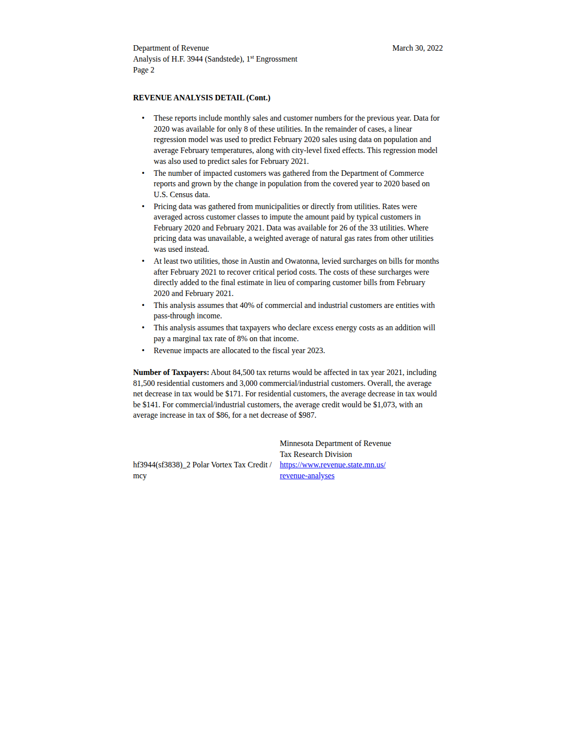Department of Revenue
Analysis of H.F. 3944 (Sandstede), 1st Engrossment
Page 2
March 30, 2022
REVENUE ANALYSIS DETAIL (Cont.)
These reports include monthly sales and customer numbers for the previous year. Data for 2020 was available for only 8 of these utilities. In the remainder of cases, a linear regression model was used to predict February 2020 sales using data on population and average February temperatures, along with city-level fixed effects. This regression model was also used to predict sales for February 2021.
The number of impacted customers was gathered from the Department of Commerce reports and grown by the change in population from the covered year to 2020 based on U.S. Census data.
Pricing data was gathered from municipalities or directly from utilities. Rates were averaged across customer classes to impute the amount paid by typical customers in February 2020 and February 2021. Data was available for 26 of the 33 utilities. Where pricing data was unavailable, a weighted average of natural gas rates from other utilities was used instead.
At least two utilities, those in Austin and Owatonna, levied surcharges on bills for months after February 2021 to recover critical period costs. The costs of these surcharges were directly added to the final estimate in lieu of comparing customer bills from February 2020 and February 2021.
This analysis assumes that 40% of commercial and industrial customers are entities with pass-through income.
This analysis assumes that taxpayers who declare excess energy costs as an addition will pay a marginal tax rate of 8% on that income.
Revenue impacts are allocated to the fiscal year 2023.
Number of Taxpayers: About 84,500 tax returns would be affected in tax year 2021, including 81,500 residential customers and 3,000 commercial/industrial customers. Overall, the average net decrease in tax would be $171. For residential customers, the average decrease in tax would be $141. For commercial/industrial customers, the average credit would be $1,073, with an average increase in tax of $86, for a net decrease of $987.
hf3944(sf3838)_2 Polar Vortex Tax Credit / mcy
Minnesota Department of Revenue
Tax Research Division
https://www.revenue.state.mn.us/
revenue-analyses